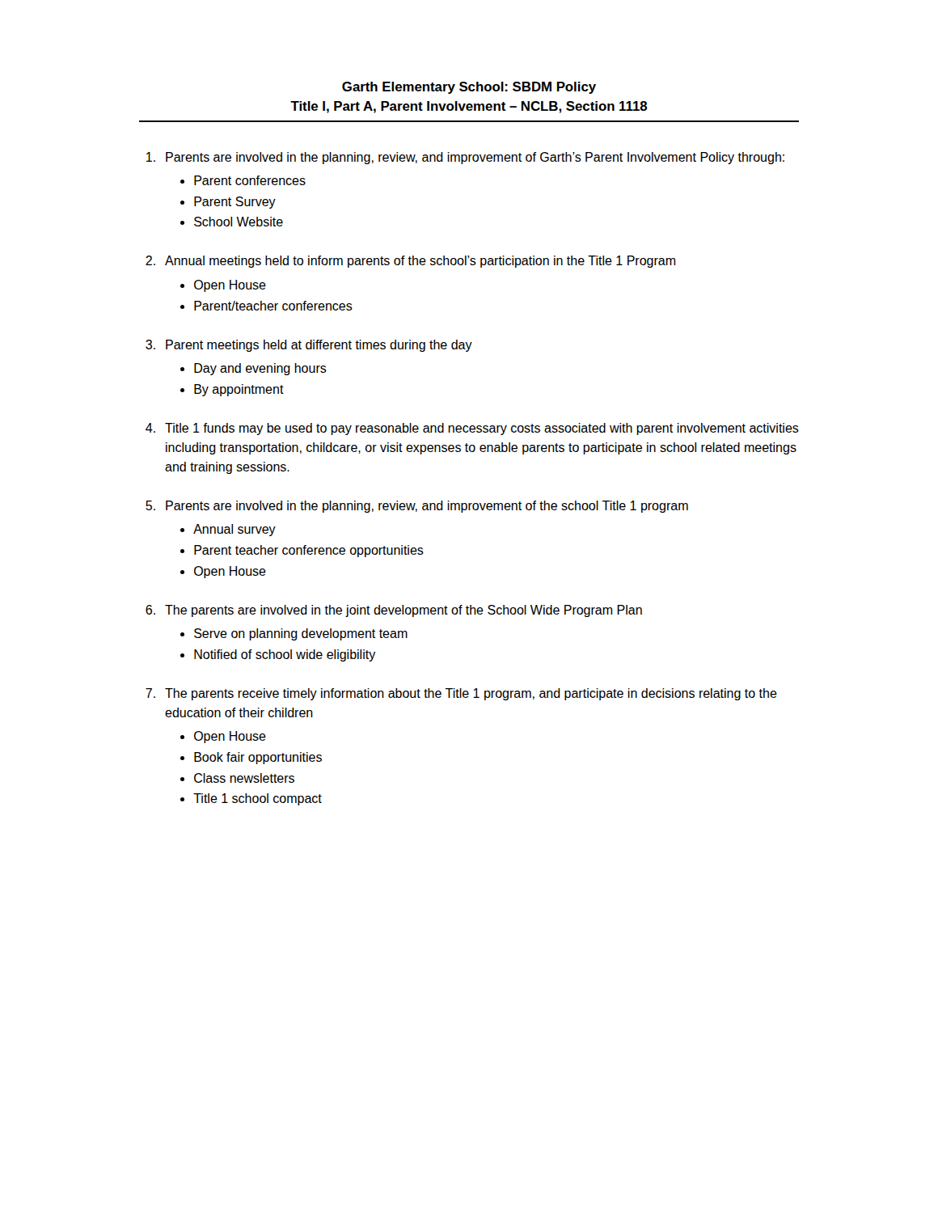Garth Elementary School: SBDM Policy
Title I, Part A, Parent Involvement – NCLB, Section 1118
Parents are involved in the planning, review, and improvement of Garth’s Parent Involvement Policy through:
Parent conferences
Parent Survey
School Website
Annual meetings held to inform parents of the school’s participation in the Title 1 Program
Open House
Parent/teacher conferences
Parent meetings held at different times during the day
Day and evening hours
By appointment
Title 1 funds may be used to pay reasonable and necessary costs associated with parent involvement activities including transportation, childcare, or visit expenses to enable parents to participate in school related meetings and training sessions.
Parents are involved in the planning, review, and improvement of the school Title 1 program
Annual survey
Parent teacher conference opportunities
Open House
The parents are involved in the joint development of the School Wide Program Plan
Serve on planning development team
Notified of school wide eligibility
The parents receive timely information about the Title 1 program, and participate in decisions relating to the education of their children
Open House
Book fair opportunities
Class newsletters
Title 1 school compact